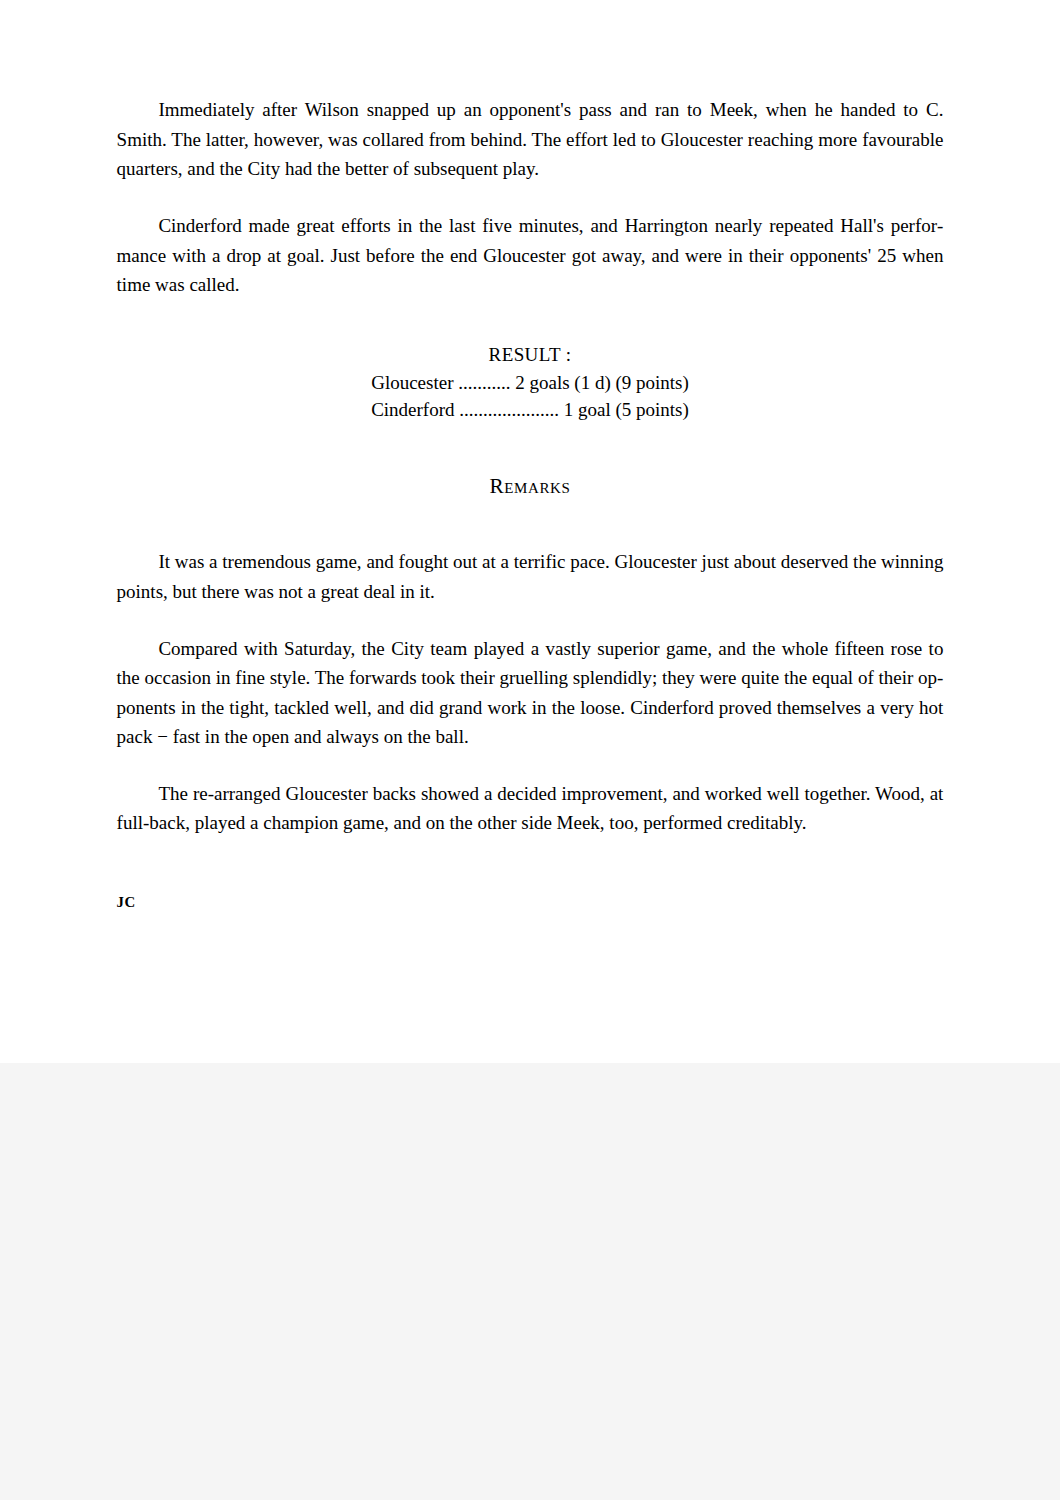Immediately after Wilson snapped up an opponent's pass and ran to Meek, when he handed to C. Smith. The latter, however, was collared from behind. The effort led to Gloucester reaching more favourable quarters, and the City had the better of subsequent play.
Cinderford made great efforts in the last five minutes, and Harrington nearly repeated Hall's performance with a drop at goal. Just before the end Gloucester got away, and were in their opponents' 25 when time was called.
RESULT :
Gloucester ........... 2 goals (1 d) (9 points)
Cinderford ..................... 1 goal (5 points)
Remarks
It was a tremendous game, and fought out at a terrific pace. Gloucester just about deserved the winning points, but there was not a great deal in it.
Compared with Saturday, the City team played a vastly superior game, and the whole fifteen rose to the occasion in fine style. The forwards took their gruelling splendidly; they were quite the equal of their opponents in the tight, tackled well, and did grand work in the loose. Cinderford proved themselves a very hot pack − fast in the open and always on the ball.
The re-arranged Gloucester backs showed a decided improvement, and worked well together. Wood, at full-back, played a champion game, and on the other side Meek, too, performed creditably.
JC